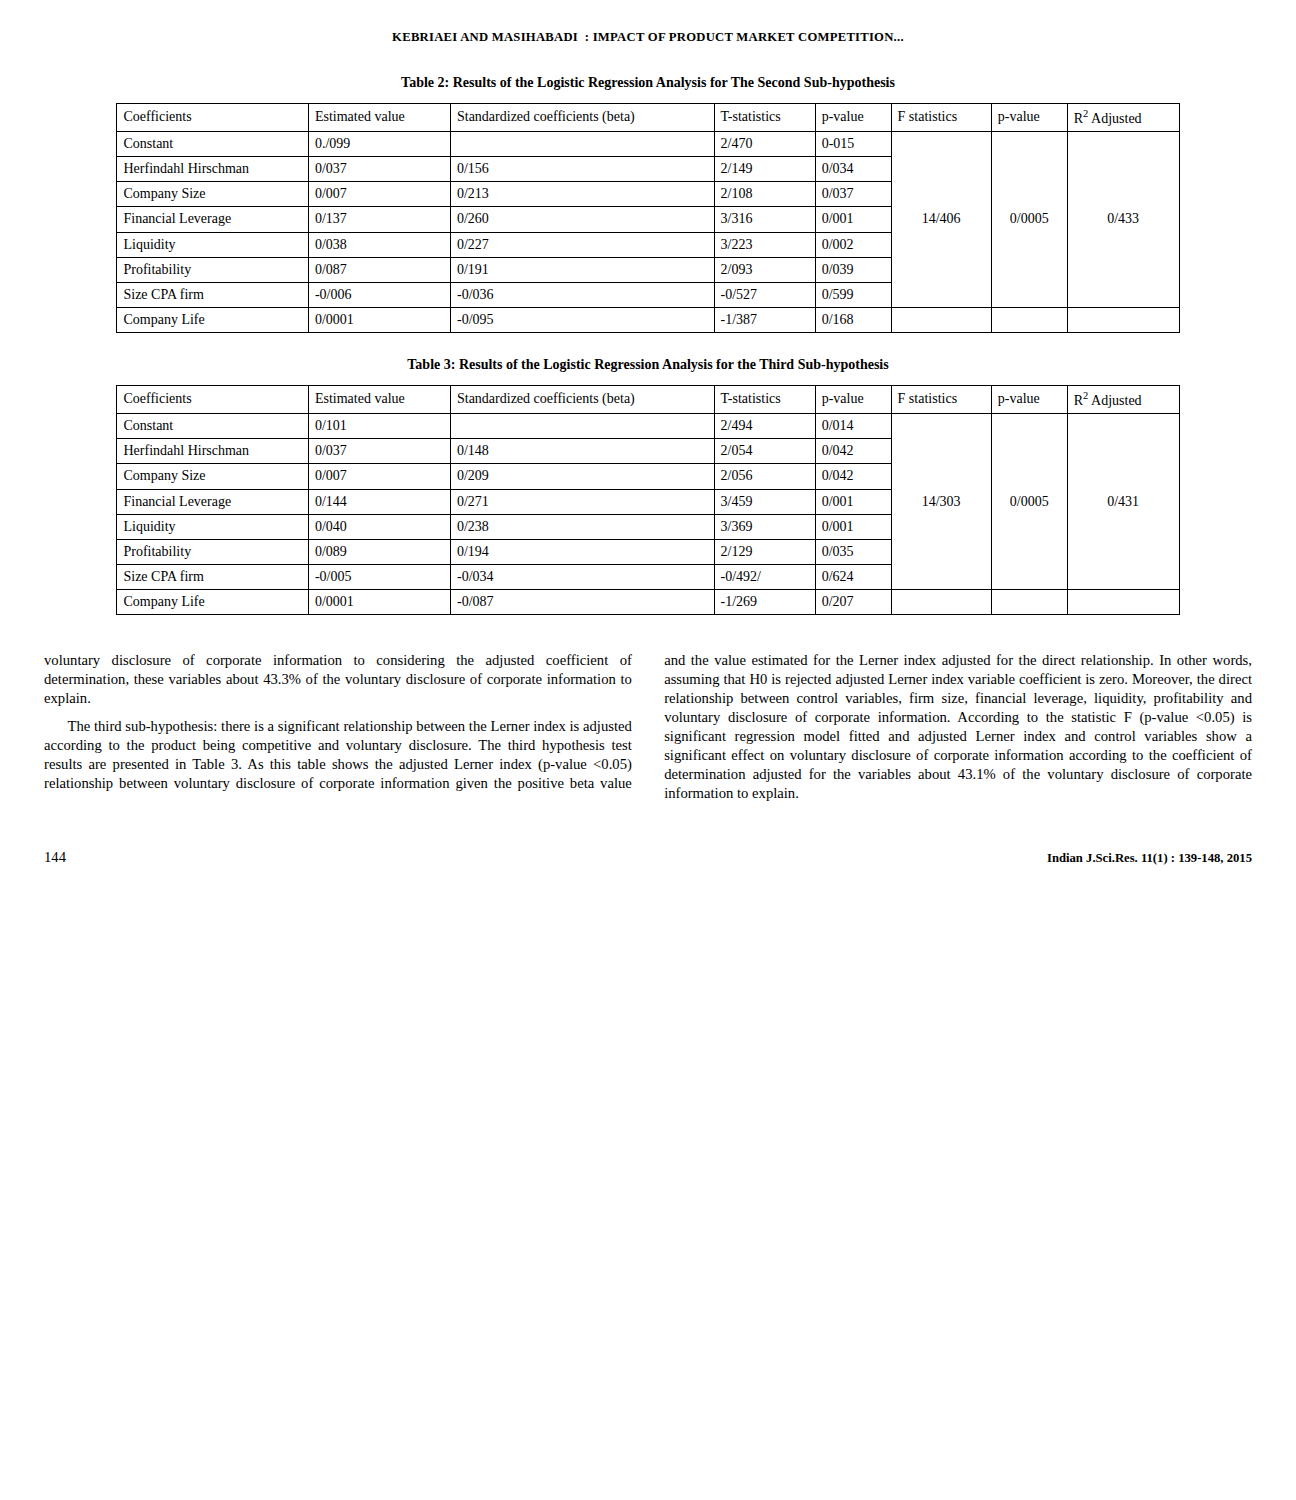KEBRIAEI AND MASIHABADI : IMPACT OF PRODUCT MARKET COMPETITION...
Table 2: Results of the Logistic Regression Analysis for The Second Sub-hypothesis
| Coefficients | Estimated value | Standardized coefficients (beta) | T-statistics | p-value | F statistics | p-value | R 2 Adjusted |
| --- | --- | --- | --- | --- | --- | --- | --- |
| Constant | 0./099 | | 2/470 | 0-015 | 14/406 | 0/0005 | 0/433 |
| Herfindahl Hirschman | 0/037 | 0/156 | 2/149 | 0/034 |
| Company Size | 0/007 | 0/213 | 2/108 | 0/037 |
| Financial Leverage | 0/137 | 0/260 | 3/316 | 0/001 |
| Liquidity | 0/038 | 0/227 | 3/223 | 0/002 |
| Profitability | 0/087 | 0/191 | 2/093 | 0/039 |
| Size CPA firm | -0/006 | -0/036 | -0/527 | 0/599 |
| Company Life | 0/0001 | -0/095 | -1/387 | 0/168 | | | |
Table 3: Results of the Logistic Regression Analysis for the Third Sub-hypothesis
| Coefficients | Estimated value | Standardized coefficients (beta) | T-statistics | p-value | F statistics | p-value | R 2 Adjusted |
| --- | --- | --- | --- | --- | --- | --- | --- |
| Constant | 0/101 | | 2/494 | 0/014 | 14/303 | 0/0005 | 0/431 |
| Herfindahl Hirschman | 0/037 | 0/148 | 2/054 | 0/042 |
| Company Size | 0/007 | 0/209 | 2/056 | 0/042 |
| Financial Leverage | 0/144 | 0/271 | 3/459 | 0/001 |
| Liquidity | 0/040 | 0/238 | 3/369 | 0/001 |
| Profitability | 0/089 | 0/194 | 2/129 | 0/035 |
| Size CPA firm | -0/005 | -0/034 | -0/492/ | 0/624 |
| Company Life | 0/0001 | -0/087 | -1/269 | 0/207 | | | |
voluntary disclosure of corporate information to considering the adjusted coefficient of determination, these variables about 43.3% of the voluntary disclosure of corporate information to explain.
The third sub-hypothesis: there is a significant relationship between the Lerner index is adjusted according to the product being competitive and voluntary disclosure. The third hypothesis test results are presented in Table 3. As this table shows the adjusted Lerner index (p-value <0.05) relationship between voluntary disclosure of corporate information given the positive beta value and the value estimated for the Lerner index adjusted for the direct relationship. In other words, assuming that H0 is rejected adjusted Lerner index variable coefficient is zero. Moreover, the direct relationship between control variables, firm size, financial leverage, liquidity, profitability and voluntary disclosure of corporate information. According to the statistic F (p-value <0.05) is significant regression model fitted and adjusted Lerner index and control variables show a significant effect on voluntary disclosure of corporate information according to the coefficient of determination adjusted for the variables about 43.1% of the voluntary disclosure of corporate information to explain.
144 Indian J.Sci.Res. 11(1) : 139-148, 2015